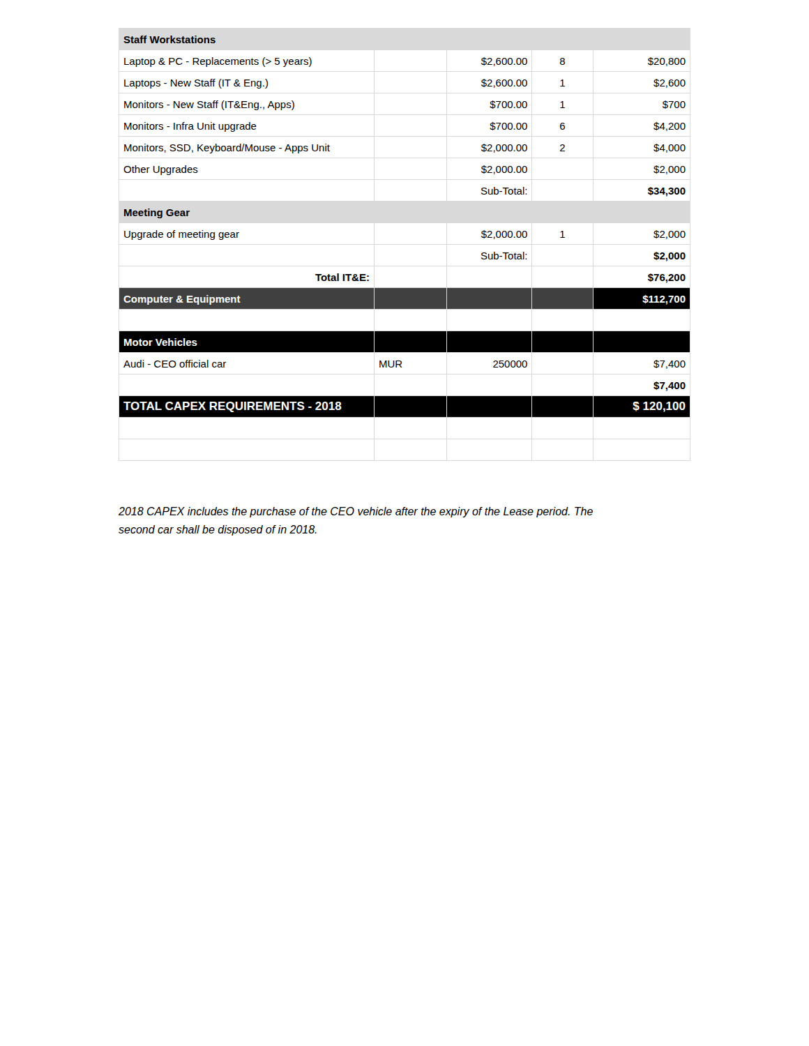| Staff Workstations | | | | |
| Laptop & PC - Replacements (> 5 years) | | $2,600.00 | 8 | $20,800 |
| Laptops - New Staff (IT & Eng.) | | $2,600.00 | 1 | $2,600 |
| Monitors - New Staff (IT&Eng., Apps) | | $700.00 | 1 | $700 |
| Monitors - Infra Unit upgrade | | $700.00 | 6 | $4,200 |
| Monitors, SSD, Keyboard/Mouse - Apps Unit | | $2,000.00 | 2 | $4,000 |
| Other Upgrades | | $2,000.00 | | $2,000 |
| | | Sub-Total: | | $34,300 |
| Meeting Gear | | | | |
| Upgrade of meeting gear | | $2,000.00 | 1 | $2,000 |
| | | Sub-Total: | | $2,000 |
| Total IT&E: | | | | $76,200 |
| Computer & Equipment | | | | $112,700 |
| Motor Vehicles | | | | |
| Audi - CEO official car | MUR | 250000 | | $7,400 |
| | | | | $7,400 |
| TOTAL CAPEX REQUIREMENTS - 2018 | | | | $ 120,100 |
2018 CAPEX includes the purchase of the CEO vehicle after the expiry of the Lease period. The second car shall be disposed of in 2018.